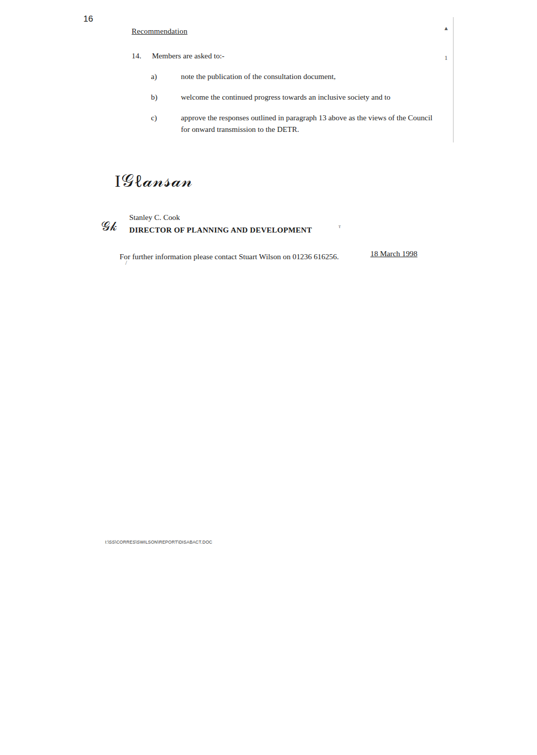16
▴
1
Recommendation
14.
Members are asked to:-
a)
note the publication of the consultation document,
b)
welcome the continued progress towards an inclusive society and to
c)
approve the responses outlined in paragraph 13 above as the views of the Council for onward transmission to the DETR.
I𝒢ℓ𝒶𝓃𝓈𝒶𝓃
𝒢𝓀
Stanley C. Cook
DIRECTOR OF PLANNING AND DEVELOPMENTᵀ
18 March 1998
For further information please contact Stuart Wilson on 01236 616256. /
I:\SS\CORRES\SWILSON\REPORT\DISABACT.DOC